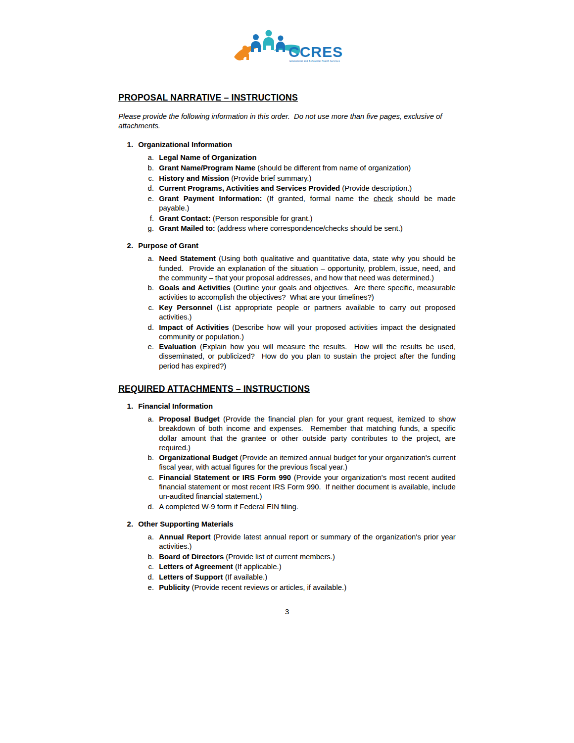CCRES Educational and Behavioral Health Services
PROPOSAL NARRATIVE – INSTRUCTIONS
Please provide the following information in this order. Do not use more than five pages, exclusive of attachments.
Organizational Information
Legal Name of Organization
Grant Name/Program Name (should be different from name of organization)
History and Mission (Provide brief summary.)
Current Programs, Activities and Services Provided (Provide description.)
Grant Payment Information: (If granted, formal name the check should be made payable.)
Grant Contact: (Person responsible for grant.)
Grant Mailed to: (address where correspondence/checks should be sent.)
Purpose of Grant
Need Statement (Using both qualitative and quantitative data, state why you should be funded. Provide an explanation of the situation – opportunity, problem, issue, need, and the community – that your proposal addresses, and how that need was determined.)
Goals and Activities (Outline your goals and objectives. Are there specific, measurable activities to accomplish the objectives? What are your timelines?)
Key Personnel (List appropriate people or partners available to carry out proposed activities.)
Impact of Activities (Describe how will your proposed activities impact the designated community or population.)
Evaluation (Explain how you will measure the results. How will the results be used, disseminated, or publicized? How do you plan to sustain the project after the funding period has expired?)
REQUIRED ATTACHMENTS – INSTRUCTIONS
Financial Information
Proposal Budget (Provide the financial plan for your grant request, itemized to show breakdown of both income and expenses. Remember that matching funds, a specific dollar amount that the grantee or other outside party contributes to the project, are required.)
Organizational Budget (Provide an itemized annual budget for your organization's current fiscal year, with actual figures for the previous fiscal year.)
Financial Statement or IRS Form 990 (Provide your organization's most recent audited financial statement or most recent IRS Form 990. If neither document is available, include un-audited financial statement.)
A completed W-9 form if Federal EIN filing.
Other Supporting Materials
Annual Report (Provide latest annual report or summary of the organization's prior year activities.)
Board of Directors (Provide list of current members.)
Letters of Agreement (If applicable.)
Letters of Support (If available.)
Publicity (Provide recent reviews or articles, if available.)
3